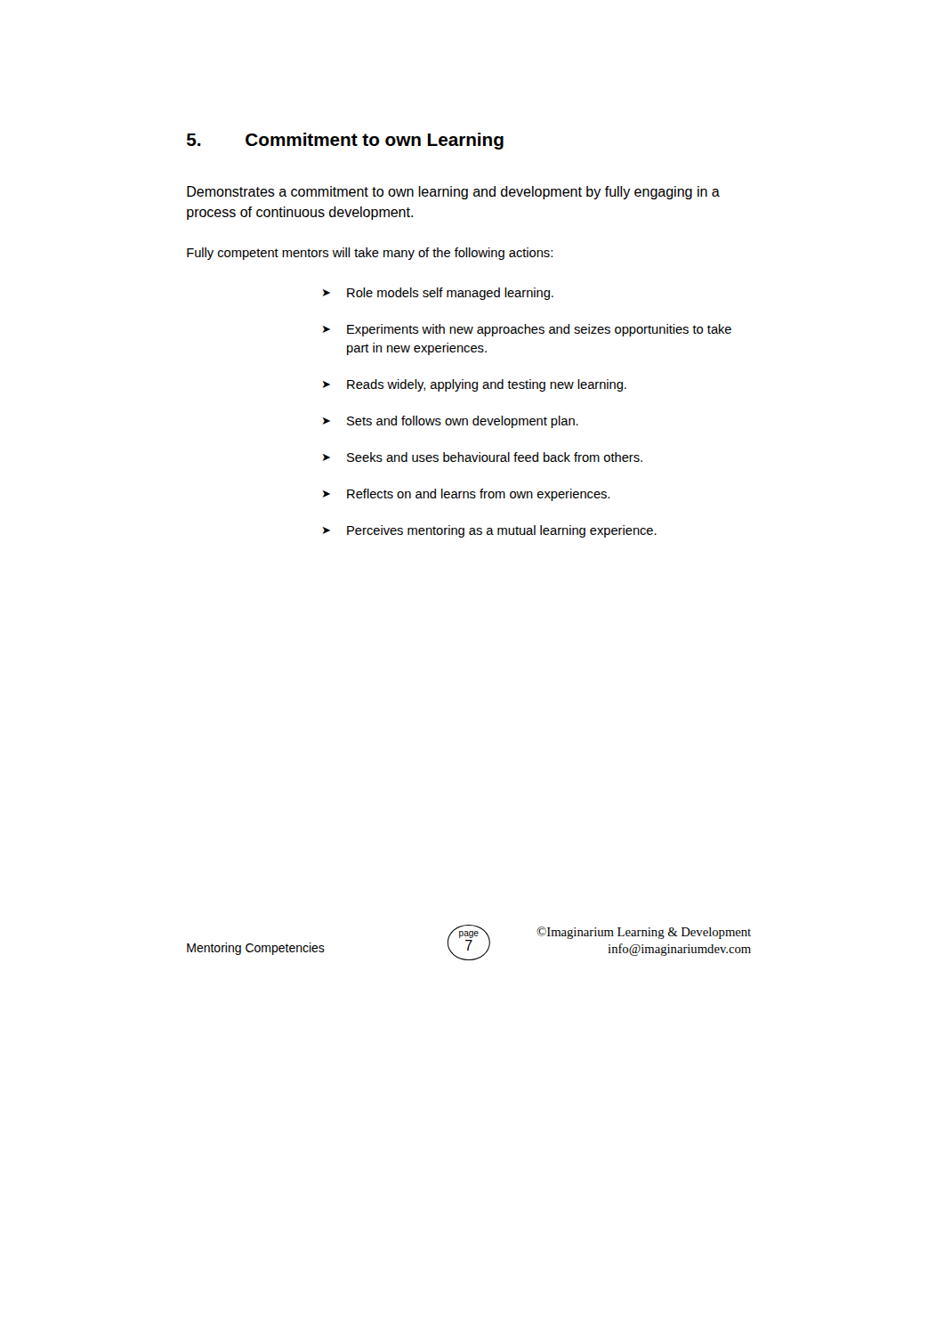5. Commitment to own Learning
Demonstrates a commitment to own learning and development by fully engaging in a process of continuous development.
Fully competent mentors will take many of the following actions:
Role models self managed learning.
Experiments with new approaches and seizes opportunities to take part in new experiences.
Reads widely, applying and testing new learning.
Sets and follows own development plan.
Seeks and uses behavioural feed back from others.
Reflects on and learns from own experiences.
Perceives mentoring as a mutual learning experience.
Mentoring Competencies page 7
©Imaginarium Learning & Development
info@imaginariumdev.com